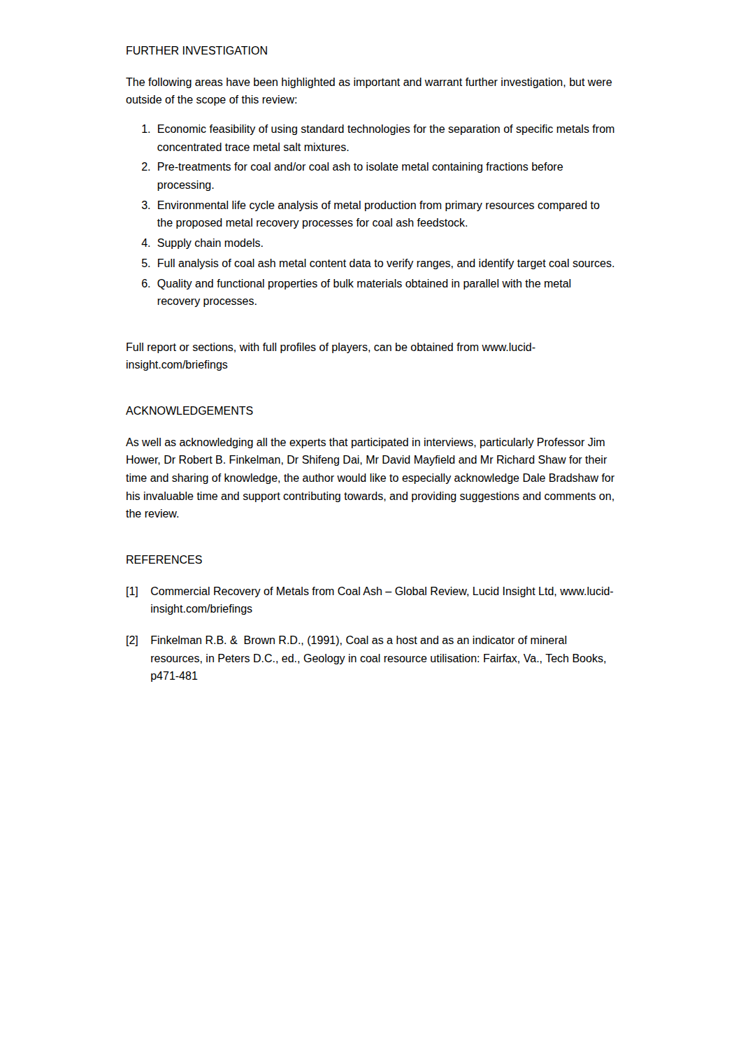Further Investigation
The following areas have been highlighted as important and warrant further investigation, but were outside of the scope of this review:
Economic feasibility of using standard technologies for the separation of specific metals from concentrated trace metal salt mixtures.
Pre-treatments for coal and/or coal ash to isolate metal containing fractions before processing.
Environmental life cycle analysis of metal production from primary resources compared to the proposed metal recovery processes for coal ash feedstock.
Supply chain models.
Full analysis of coal ash metal content data to verify ranges, and identify target coal sources.
Quality and functional properties of bulk materials obtained in parallel with the metal recovery processes.
Full report or sections, with full profiles of players, can be obtained from www.lucid-insight.com/briefings
Acknowledgements
As well as acknowledging all the experts that participated in interviews, particularly Professor Jim Hower, Dr Robert B. Finkelman, Dr Shifeng Dai, Mr David Mayfield and Mr Richard Shaw for their time and sharing of knowledge, the author would like to especially acknowledge Dale Bradshaw for his invaluable time and support contributing towards, and providing suggestions and comments on, the review.
References
[1] Commercial Recovery of Metals from Coal Ash – Global Review, Lucid Insight Ltd, www.lucid-insight.com/briefings
[2] Finkelman R.B. & Brown R.D., (1991), Coal as a host and as an indicator of mineral resources, in Peters D.C., ed., Geology in coal resource utilisation: Fairfax, Va., Tech Books, p471-481